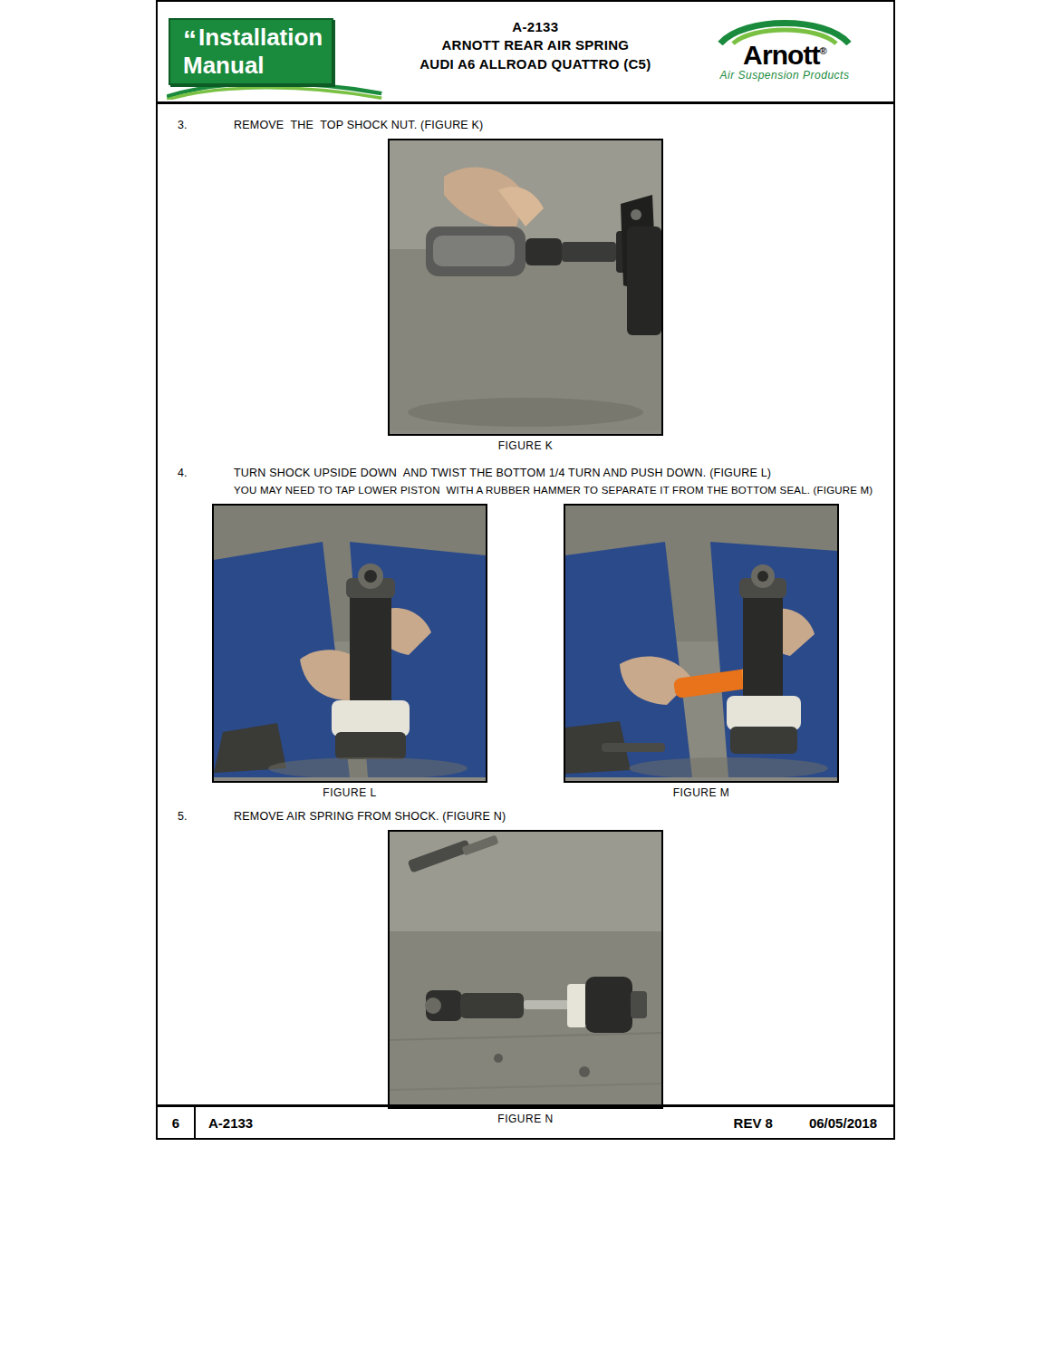“Installation
Manual
A-2133
ARNOTT REAR AIR SPRING
AUDI A6 ALLROAD QUATTRO (C5)
Arnott®
Air Suspension Products
3.
REMOVE THE TOP SHOCK NUT. (FIGURE K)
FIGURE K
4.
TURN SHOCK UPSIDE DOWN AND TWIST THE BOTTOM 1/4 TURN AND PUSH DOWN. (FIGURE L) YOU MAY NEED TO TAP LOWER PISTON WITH A RUBBER HAMMER TO SEPARATE IT FROM THE BOTTOM SEAL. (FIGURE M)
FIGURE L
FIGURE M
5.
REMOVE AIR SPRING FROM SHOCK. (FIGURE N)
FIGURE N
6
A-2133
REV 806/05/2018